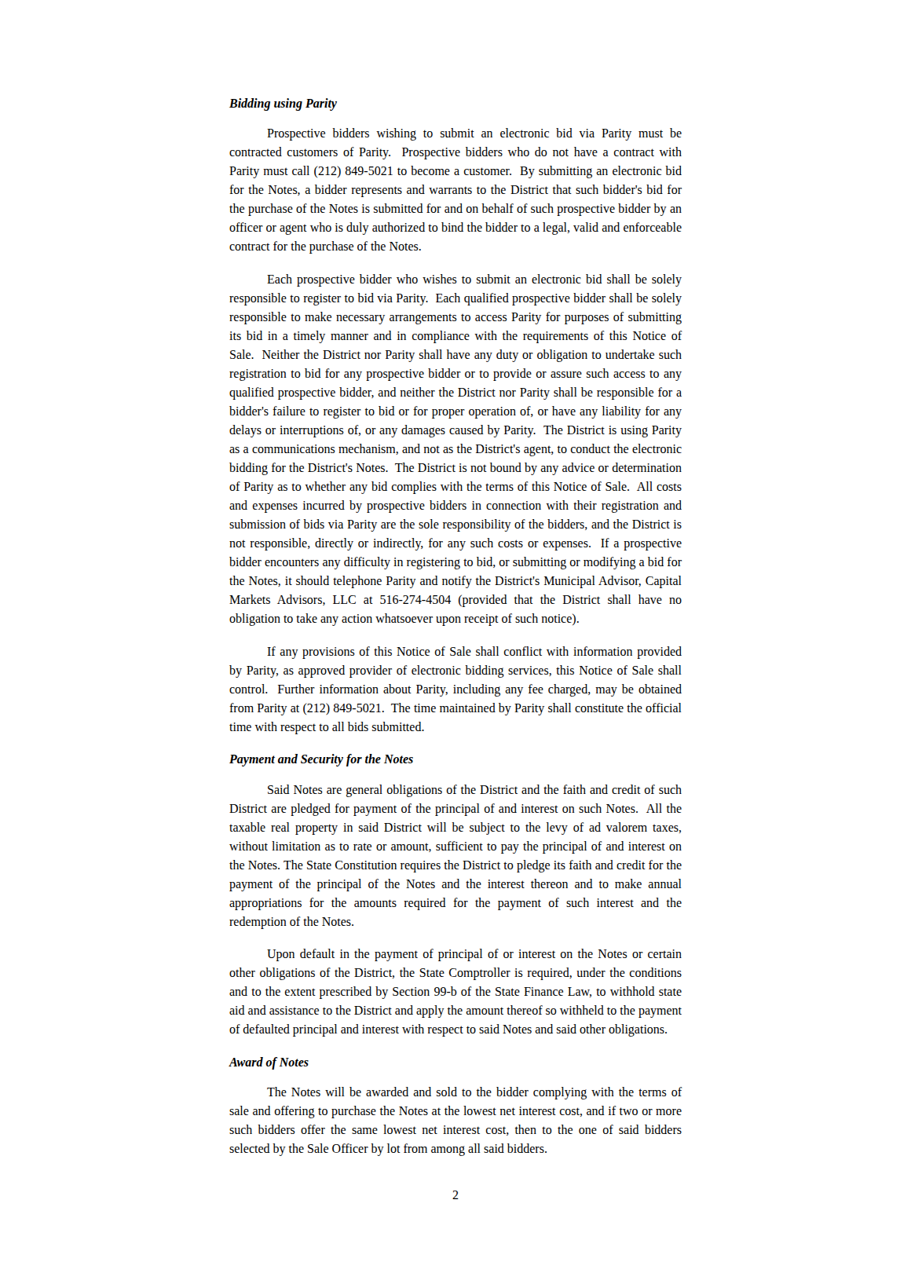Bidding using Parity
Prospective bidders wishing to submit an electronic bid via Parity must be contracted customers of Parity. Prospective bidders who do not have a contract with Parity must call (212) 849-5021 to become a customer. By submitting an electronic bid for the Notes, a bidder represents and warrants to the District that such bidder's bid for the purchase of the Notes is submitted for and on behalf of such prospective bidder by an officer or agent who is duly authorized to bind the bidder to a legal, valid and enforceable contract for the purchase of the Notes.
Each prospective bidder who wishes to submit an electronic bid shall be solely responsible to register to bid via Parity. Each qualified prospective bidder shall be solely responsible to make necessary arrangements to access Parity for purposes of submitting its bid in a timely manner and in compliance with the requirements of this Notice of Sale. Neither the District nor Parity shall have any duty or obligation to undertake such registration to bid for any prospective bidder or to provide or assure such access to any qualified prospective bidder, and neither the District nor Parity shall be responsible for a bidder's failure to register to bid or for proper operation of, or have any liability for any delays or interruptions of, or any damages caused by Parity. The District is using Parity as a communications mechanism, and not as the District's agent, to conduct the electronic bidding for the District's Notes. The District is not bound by any advice or determination of Parity as to whether any bid complies with the terms of this Notice of Sale. All costs and expenses incurred by prospective bidders in connection with their registration and submission of bids via Parity are the sole responsibility of the bidders, and the District is not responsible, directly or indirectly, for any such costs or expenses. If a prospective bidder encounters any difficulty in registering to bid, or submitting or modifying a bid for the Notes, it should telephone Parity and notify the District's Municipal Advisor, Capital Markets Advisors, LLC at 516-274-4504 (provided that the District shall have no obligation to take any action whatsoever upon receipt of such notice).
If any provisions of this Notice of Sale shall conflict with information provided by Parity, as approved provider of electronic bidding services, this Notice of Sale shall control. Further information about Parity, including any fee charged, may be obtained from Parity at (212) 849-5021. The time maintained by Parity shall constitute the official time with respect to all bids submitted.
Payment and Security for the Notes
Said Notes are general obligations of the District and the faith and credit of such District are pledged for payment of the principal of and interest on such Notes. All the taxable real property in said District will be subject to the levy of ad valorem taxes, without limitation as to rate or amount, sufficient to pay the principal of and interest on the Notes. The State Constitution requires the District to pledge its faith and credit for the payment of the principal of the Notes and the interest thereon and to make annual appropriations for the amounts required for the payment of such interest and the redemption of the Notes.
Upon default in the payment of principal of or interest on the Notes or certain other obligations of the District, the State Comptroller is required, under the conditions and to the extent prescribed by Section 99-b of the State Finance Law, to withhold state aid and assistance to the District and apply the amount thereof so withheld to the payment of defaulted principal and interest with respect to said Notes and said other obligations.
Award of Notes
The Notes will be awarded and sold to the bidder complying with the terms of sale and offering to purchase the Notes at the lowest net interest cost, and if two or more such bidders offer the same lowest net interest cost, then to the one of said bidders selected by the Sale Officer by lot from among all said bidders.
2